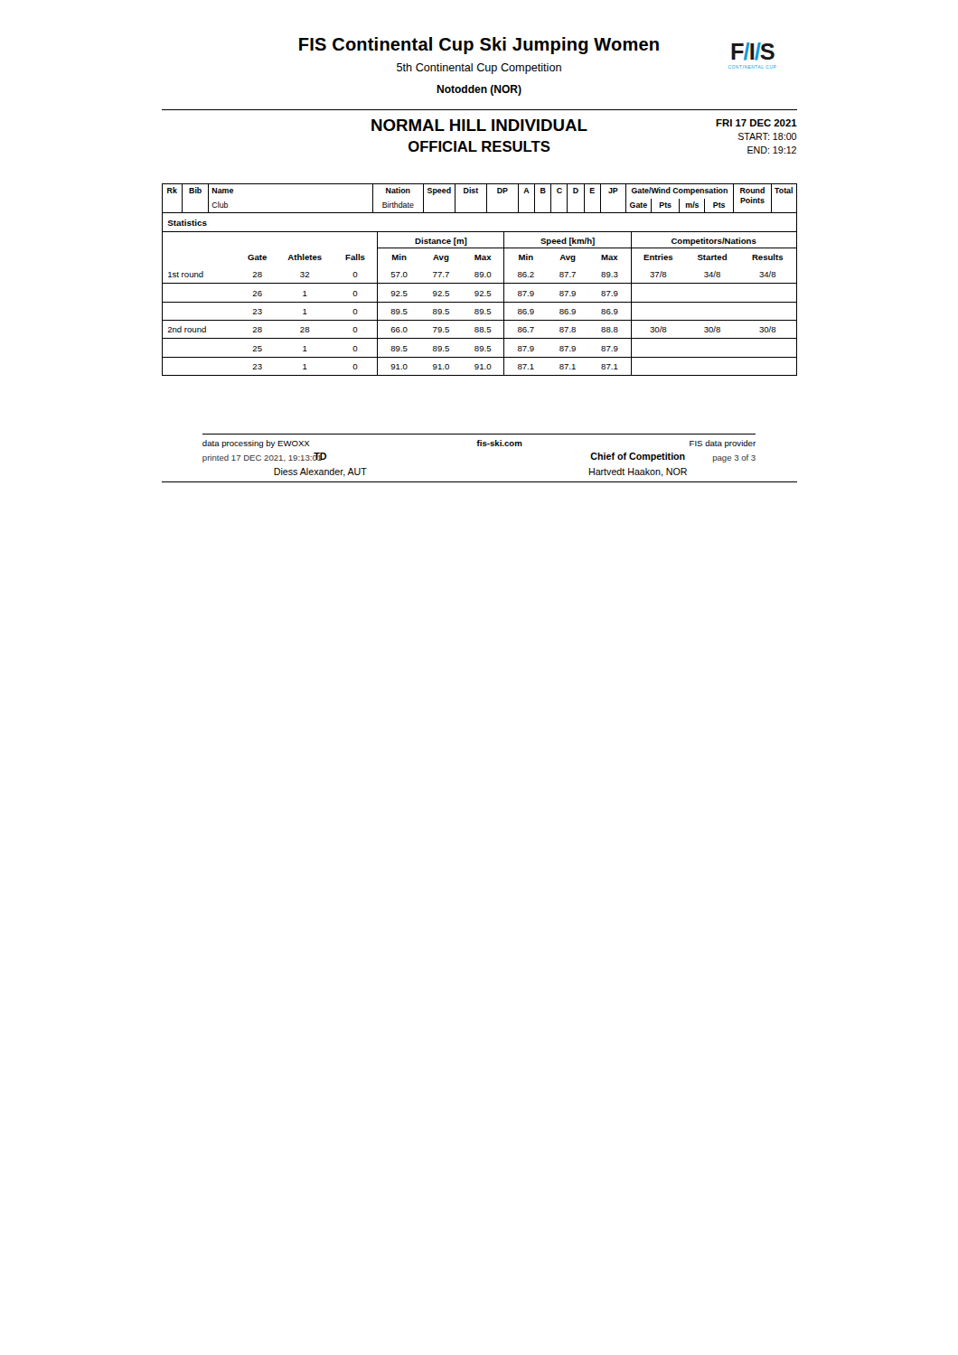F/I/S
Continental Cup
FIS Continental Cup Ski Jumping Women
5th Continental Cup Competition
Notodden (NOR)
FRI 17 DEC 2021
START: 18:00
END: 19:12
NORMAL HILL INDIVIDUAL
OFFICIAL RESULTS
| Rk | Bib | Name | Nation | Speed | Dist | DP | A | B | C | D | E | JP | Gate/Wind Compensation | Round Points | Total |
| Club | Birthdate | Gate | Pts | m/s | Pts |
Statistics
| | | | | Distance [m] | Speed [km/h] | Competitors/Nations |
| --- | --- | --- | --- | --- | --- | --- |
| | Gate | Athletes | Falls | Min | Avg | Max | Min | Avg | Max | Entries | Started | Results |
| 1st round | 28 | 32 | 0 | 57.0 | 77.7 | 89.0 | 86.2 | 87.7 | 89.3 | 37/8 | 34/8 | 34/8 |
| | 26 | 1 | 0 | 92.5 | 92.5 | 92.5 | 87.9 | 87.9 | 87.9 | | | |
| | 23 | 1 | 0 | 89.5 | 89.5 | 89.5 | 86.9 | 86.9 | 86.9 | | | |
| 2nd round | 28 | 28 | 0 | 66.0 | 79.5 | 88.5 | 86.7 | 87.8 | 88.8 | 30/8 | 30/8 | 30/8 |
| | 25 | 1 | 0 | 89.5 | 89.5 | 89.5 | 87.9 | 87.9 | 87.9 | | | |
| | 23 | 1 | 0 | 91.0 | 91.0 | 91.0 | 87.1 | 87.1 | 87.1 | | | |
| TD | Chief of Competition |
| Diess Alexander, AUT | Hartvedt Haakon, NOR |
data processing by EWOXX
fis-ski.com
FIS data provider
printed 17 DEC 2021, 19:13:01
page 3 of 3